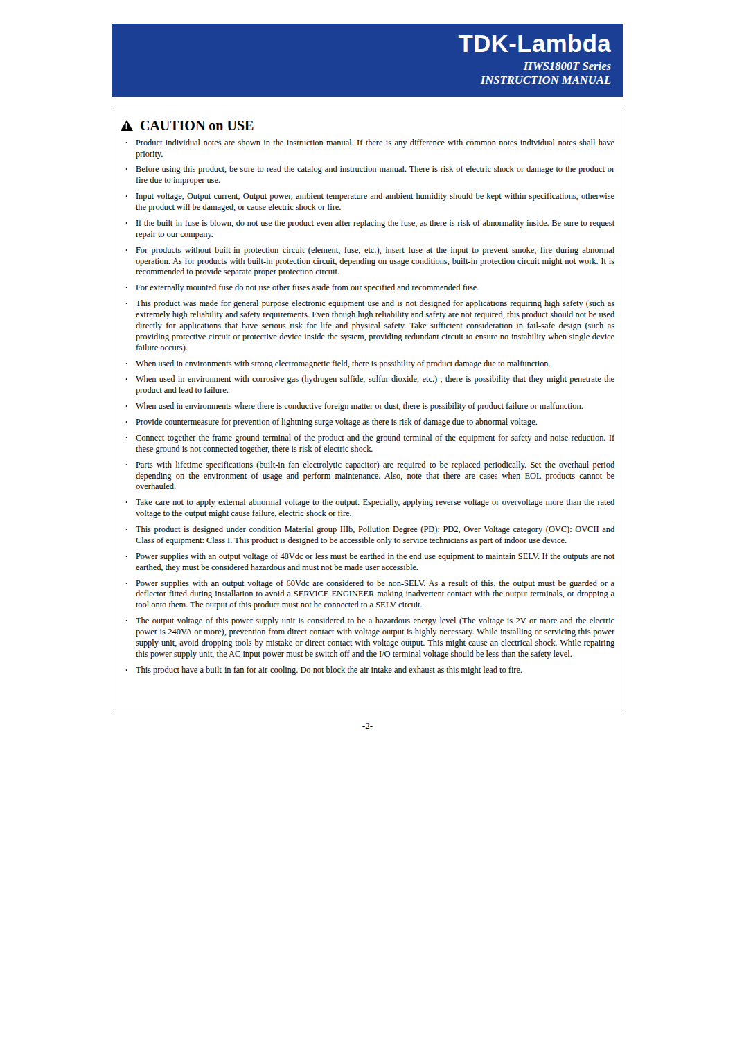TDK-Lambda
HWS1800T Series
INSTRUCTION MANUAL
CAUTION on USE
Product individual notes are shown in the instruction manual. If there is any difference with common notes individual notes shall have priority.
Before using this product, be sure to read the catalog and instruction manual. There is risk of electric shock or damage to the product or fire due to improper use.
Input voltage, Output current, Output power, ambient temperature and ambient humidity should be kept within specifications, otherwise the product will be damaged, or cause electric shock or fire.
If the built-in fuse is blown, do not use the product even after replacing the fuse, as there is risk of abnormality inside. Be sure to request repair to our company.
For products without built-in protection circuit (element, fuse, etc.), insert fuse at the input to prevent smoke, fire during abnormal operation. As for products with built-in protection circuit, depending on usage conditions, built-in protection circuit might not work. It is recommended to provide separate proper protection circuit.
For externally mounted fuse do not use other fuses aside from our specified and recommended fuse.
This product was made for general purpose electronic equipment use and is not designed for applications requiring high safety (such as extremely high reliability and safety requirements. Even though high reliability and safety are not required, this product should not be used directly for applications that have serious risk for life and physical safety. Take sufficient consideration in fail-safe design (such as providing protective circuit or protective device inside the system, providing redundant circuit to ensure no instability when single device failure occurs).
When used in environments with strong electromagnetic field, there is possibility of product damage due to malfunction.
When used in environment with corrosive gas (hydrogen sulfide, sulfur dioxide, etc.) , there is possibility that they might penetrate the product and lead to failure.
When used in environments where there is conductive foreign matter or dust, there is possibility of product failure or malfunction.
Provide countermeasure for prevention of lightning surge voltage as there is risk of damage due to abnormal voltage.
Connect together the frame ground terminal of the product and the ground terminal of the equipment for safety and noise reduction. If these ground is not connected together, there is risk of electric shock.
Parts with lifetime specifications (built-in fan electrolytic capacitor) are required to be replaced periodically. Set the overhaul period depending on the environment of usage and perform maintenance. Also, note that there are cases when EOL products cannot be overhauled.
Take care not to apply external abnormal voltage to the output. Especially, applying reverse voltage or overvoltage more than the rated voltage to the output might cause failure, electric shock or fire.
This product is designed under condition Material group IIIb, Pollution Degree (PD): PD2, Over Voltage category (OVC): OVCII and Class of equipment: Class I. This product is designed to be accessible only to service technicians as part of indoor use device.
Power supplies with an output voltage of 48Vdc or less must be earthed in the end use equipment to maintain SELV. If the outputs are not earthed, they must be considered hazardous and must not be made user accessible.
Power supplies with an output voltage of 60Vdc are considered to be non-SELV. As a result of this, the output must be guarded or a deflector fitted during installation to avoid a SERVICE ENGINEER making inadvertent contact with the output terminals, or dropping a tool onto them. The output of this product must not be connected to a SELV circuit.
The output voltage of this power supply unit is considered to be a hazardous energy level (The voltage is 2V or more and the electric power is 240VA or more), prevention from direct contact with voltage output is highly necessary. While installing or servicing this power supply unit, avoid dropping tools by mistake or direct contact with voltage output. This might cause an electrical shock. While repairing this power supply unit, the AC input power must be switch off and the I/O terminal voltage should be less than the safety level.
This product have a built-in fan for air-cooling. Do not block the air intake and exhaust as this might lead to fire.
-2-